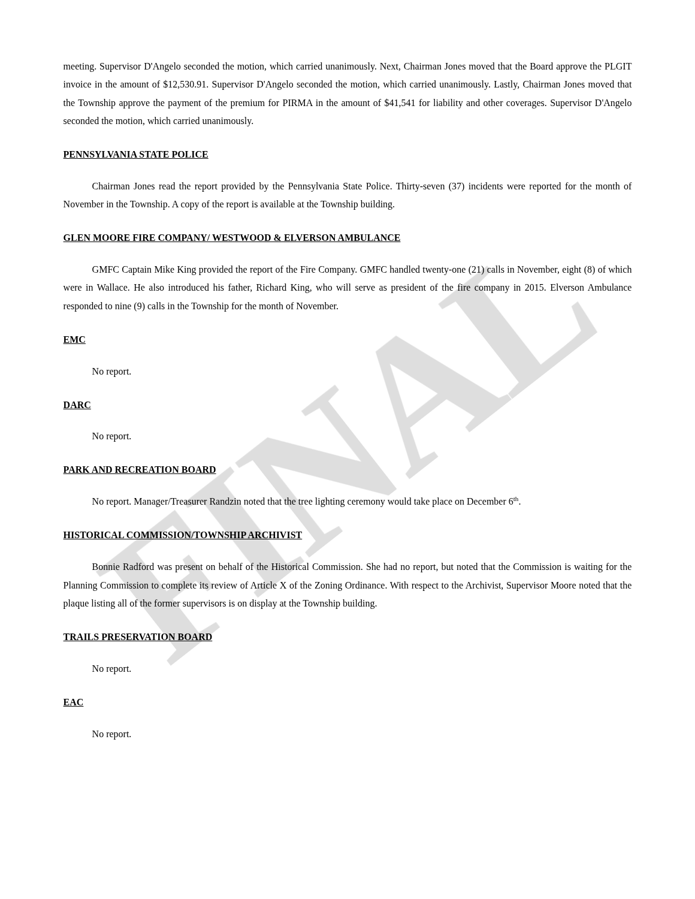FINAL
meeting. Supervisor D'Angelo seconded the motion, which carried unanimously. Next, Chairman Jones moved that the Board approve the PLGIT invoice in the amount of $12,530.91. Supervisor D'Angelo seconded the motion, which carried unanimously. Lastly, Chairman Jones moved that the Township approve the payment of the premium for PIRMA in the amount of $41,541 for liability and other coverages. Supervisor D'Angelo seconded the motion, which carried unanimously.
PENNSYLVANIA STATE POLICE
Chairman Jones read the report provided by the Pennsylvania State Police. Thirty-seven (37) incidents were reported for the month of November in the Township. A copy of the report is available at the Township building.
GLEN MOORE FIRE COMPANY/ WESTWOOD & ELVERSON AMBULANCE
GMFC Captain Mike King provided the report of the Fire Company. GMFC handled twenty-one (21) calls in November, eight (8) of which were in Wallace. He also introduced his father, Richard King, who will serve as president of the fire company in 2015. Elverson Ambulance responded to nine (9) calls in the Township for the month of November.
EMC
No report.
DARC
No report.
PARK AND RECREATION BOARD
No report. Manager/Treasurer Randzin noted that the tree lighting ceremony would take place on December 6th.
HISTORICAL COMMISSION/TOWNSHIP ARCHIVIST
Bonnie Radford was present on behalf of the Historical Commission. She had no report, but noted that the Commission is waiting for the Planning Commission to complete its review of Article X of the Zoning Ordinance. With respect to the Archivist, Supervisor Moore noted that the plaque listing all of the former supervisors is on display at the Township building.
TRAILS PRESERVATION BOARD
No report.
EAC
No report.